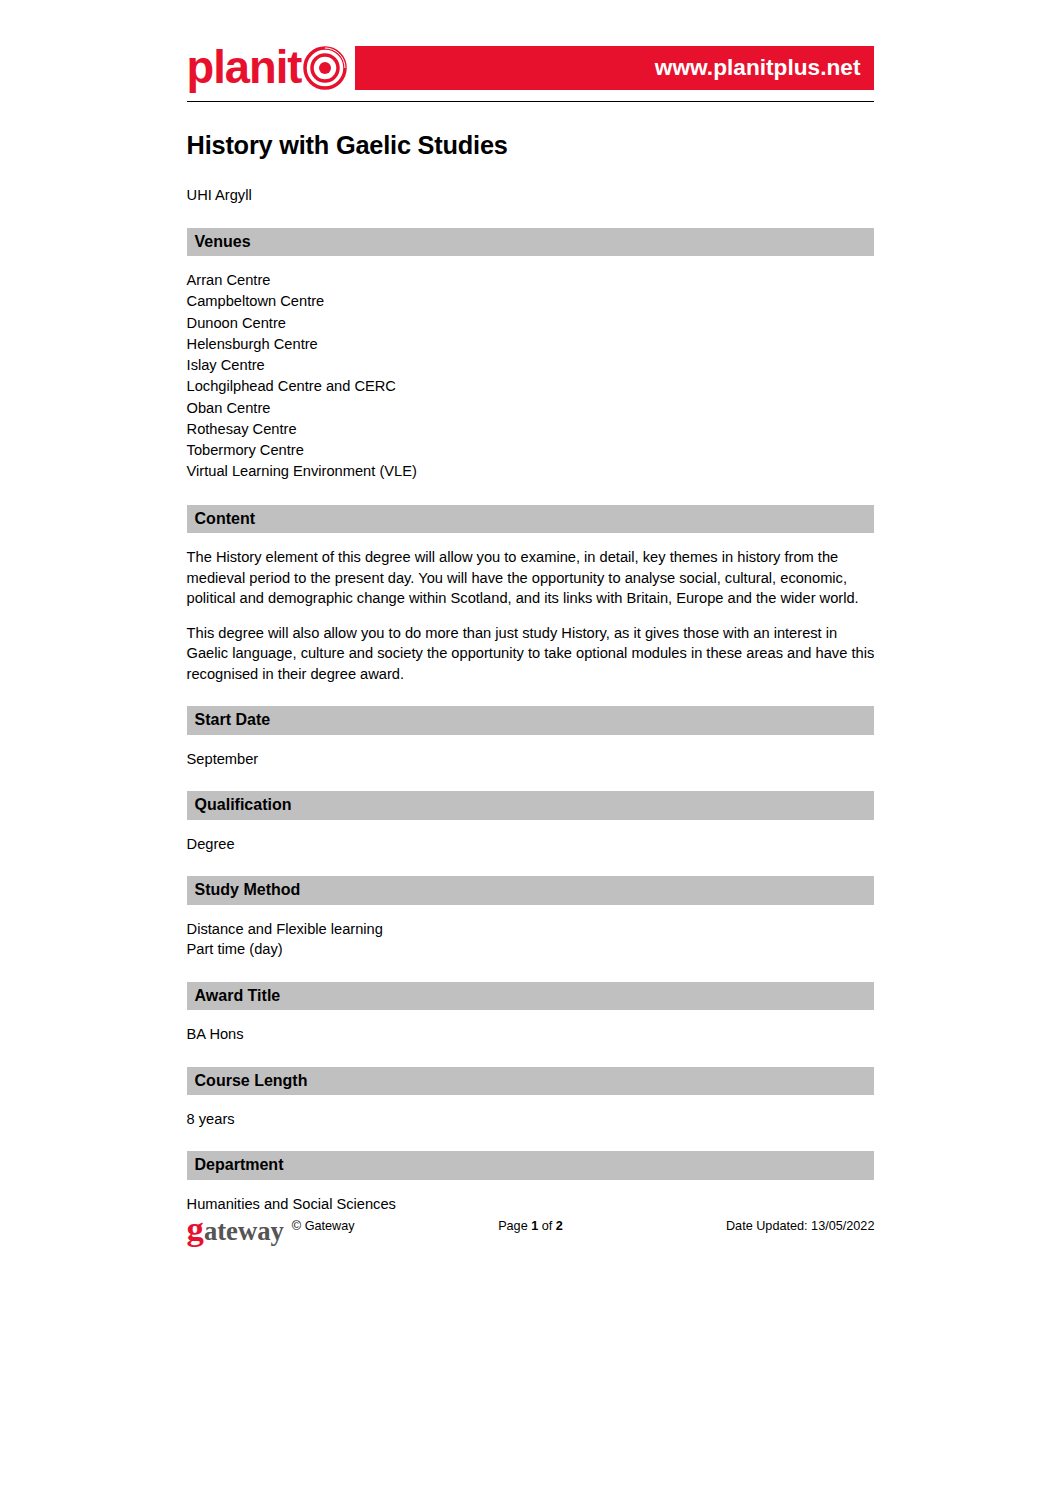planit
www.planitplus.net
History with Gaelic Studies
UHI Argyll
Venues
Arran Centre
Campbeltown Centre
Dunoon Centre
Helensburgh Centre
Islay Centre
Lochgilphead Centre and CERC
Oban Centre
Rothesay Centre
Tobermory Centre
Virtual Learning Environment (VLE)
Content
The History element of this degree will allow you to examine, in detail, key themes in history from the medieval period to the present day. You will have the opportunity to analyse social, cultural, economic, political and demographic change within Scotland, and its links with Britain, Europe and the wider world.
This degree will also allow you to do more than just study History, as it gives those with an interest in Gaelic language, culture and society the opportunity to take optional modules in these areas and have this recognised in their degree award.
Start Date
September
Qualification
Degree
Study Method
Distance and Flexible learning
Part time (day)
Award Title
BA Hons
Course Length
8 years
Department
Humanities and Social Sciences
gateway © Gateway
Page 1 of 2
Date Updated: 13/05/2022